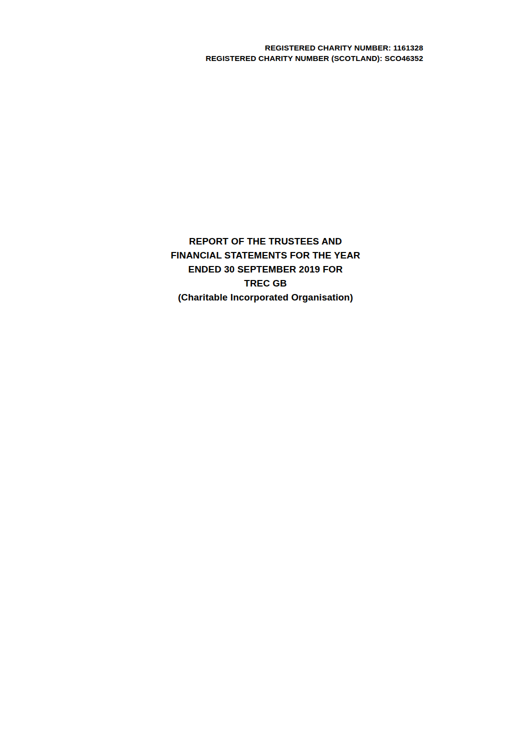REGISTERED CHARITY NUMBER: 1161328
REGISTERED CHARITY NUMBER (SCOTLAND): SCO46352
REPORT OF THE TRUSTEES AND
FINANCIAL STATEMENTS FOR THE YEAR
ENDED 30 SEPTEMBER 2019 FOR
TREC GB
(Charitable Incorporated Organisation)